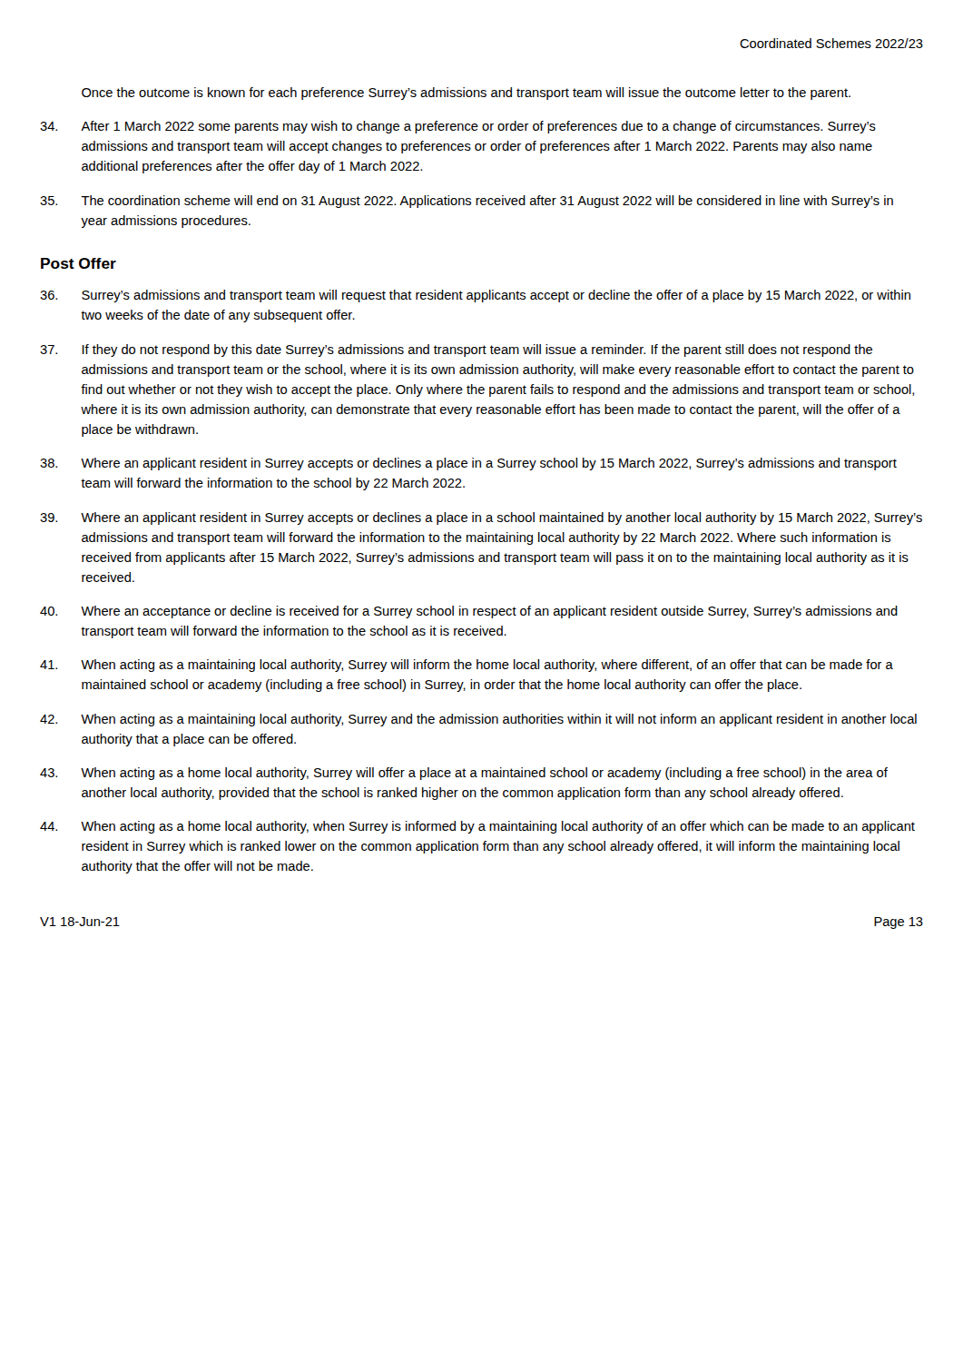Coordinated Schemes 2022/23
Once the outcome is known for each preference Surrey’s admissions and transport team will issue the outcome letter to the parent.
34. After 1 March 2022 some parents may wish to change a preference or order of preferences due to a change of circumstances. Surrey’s admissions and transport team will accept changes to preferences or order of preferences after 1 March 2022. Parents may also name additional preferences after the offer day of 1 March 2022.
35. The coordination scheme will end on 31 August 2022. Applications received after 31 August 2022 will be considered in line with Surrey’s in year admissions procedures.
Post Offer
36. Surrey’s admissions and transport team will request that resident applicants accept or decline the offer of a place by 15 March 2022, or within two weeks of the date of any subsequent offer.
37. If they do not respond by this date Surrey’s admissions and transport team will issue a reminder. If the parent still does not respond the admissions and transport team or the school, where it is its own admission authority, will make every reasonable effort to contact the parent to find out whether or not they wish to accept the place. Only where the parent fails to respond and the admissions and transport team or school, where it is its own admission authority, can demonstrate that every reasonable effort has been made to contact the parent, will the offer of a place be withdrawn.
38. Where an applicant resident in Surrey accepts or declines a place in a Surrey school by 15 March 2022, Surrey’s admissions and transport team will forward the information to the school by 22 March 2022.
39. Where an applicant resident in Surrey accepts or declines a place in a school maintained by another local authority by 15 March 2022, Surrey’s admissions and transport team will forward the information to the maintaining local authority by 22 March 2022. Where such information is received from applicants after 15 March 2022, Surrey’s admissions and transport team will pass it on to the maintaining local authority as it is received.
40. Where an acceptance or decline is received for a Surrey school in respect of an applicant resident outside Surrey, Surrey’s admissions and transport team will forward the information to the school as it is received.
41. When acting as a maintaining local authority, Surrey will inform the home local authority, where different, of an offer that can be made for a maintained school or academy (including a free school) in Surrey, in order that the home local authority can offer the place.
42. When acting as a maintaining local authority, Surrey and the admission authorities within it will not inform an applicant resident in another local authority that a place can be offered.
43. When acting as a home local authority, Surrey will offer a place at a maintained school or academy (including a free school) in the area of another local authority, provided that the school is ranked higher on the common application form than any school already offered.
44. When acting as a home local authority, when Surrey is informed by a maintaining local authority of an offer which can be made to an applicant resident in Surrey which is ranked lower on the common application form than any school already offered, it will inform the maintaining local authority that the offer will not be made.
V1 18-Jun-21 Page 13